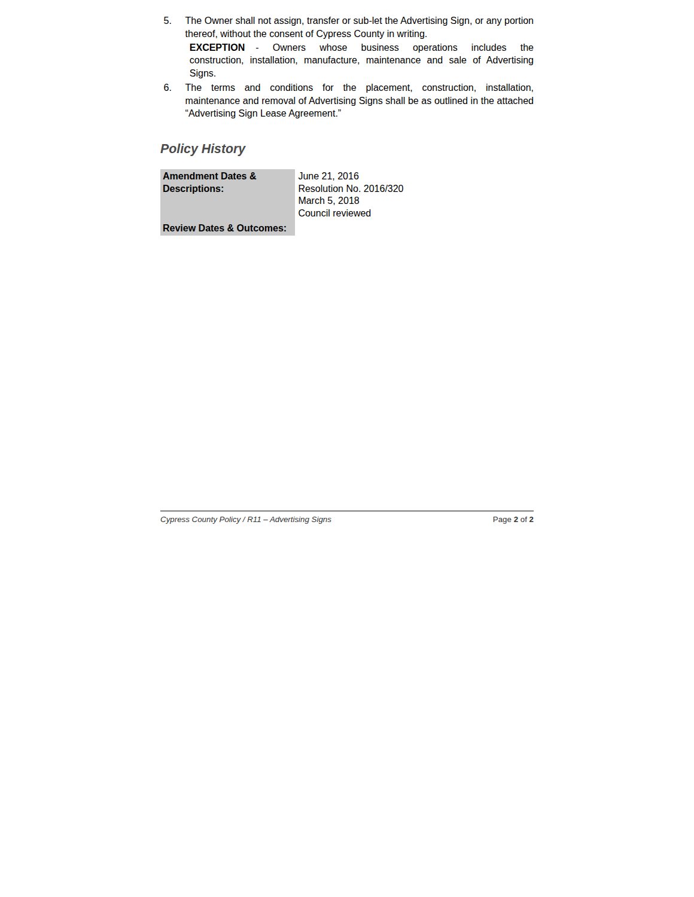5. The Owner shall not assign, transfer or sub-let the Advertising Sign, or any portion thereof, without the consent of Cypress County in writing.
EXCEPTION - Owners whose business operations includes the construction, installation, manufacture, maintenance and sale of Advertising Signs.
6. The terms and conditions for the placement, construction, installation, maintenance and removal of Advertising Signs shall be as outlined in the attached “Advertising Sign Lease Agreement.”
Policy History
| Amendment Dates & Descriptions: | June 21, 2016 Resolution No. 2016/320 March 5, 2018 Council reviewed |
| Review Dates & Outcomes: | |
Cypress County Policy / R11 – Advertising Signs Page 2 of 2